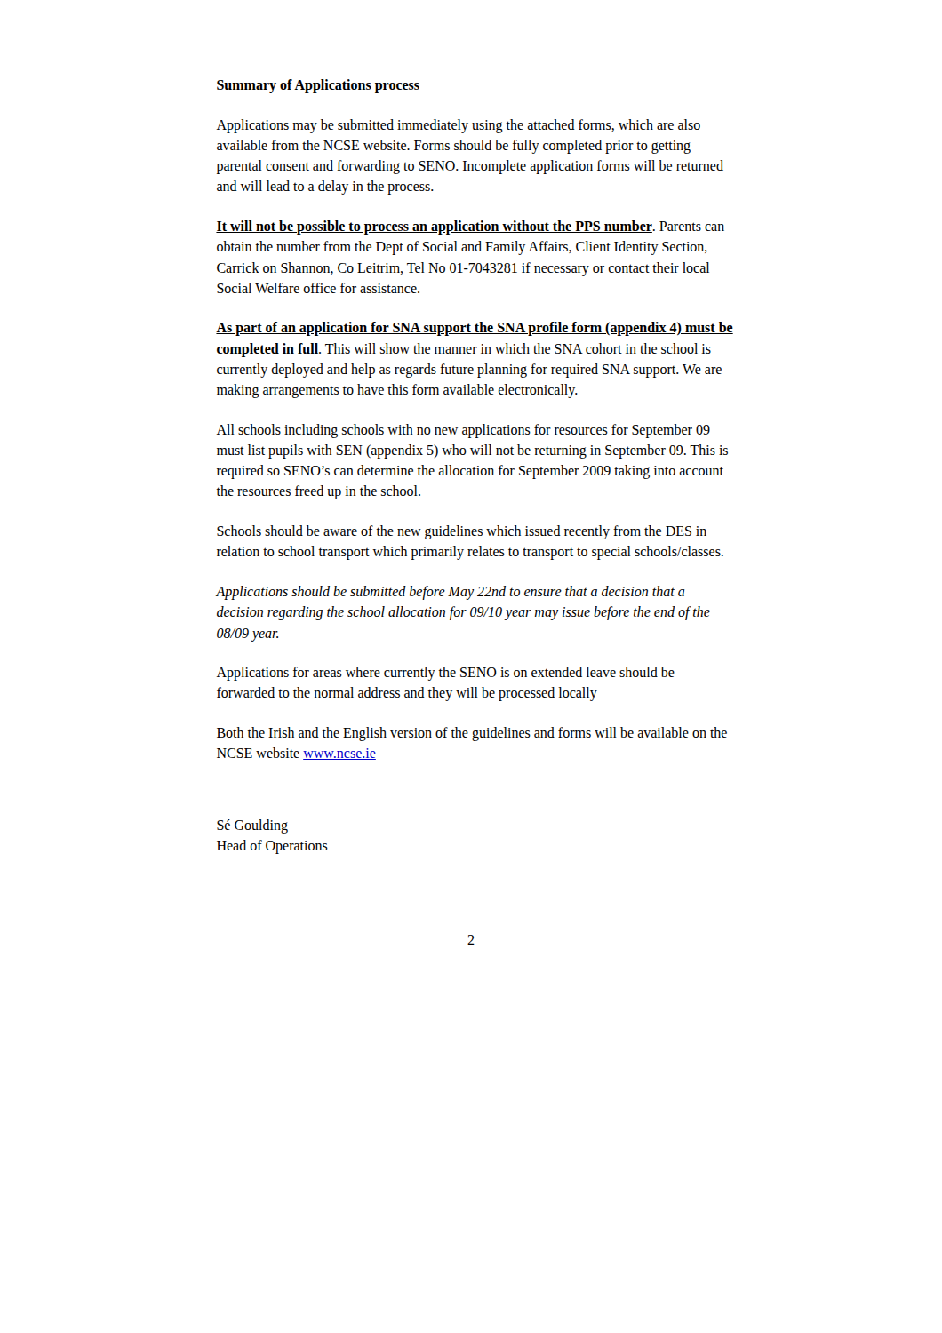Summary of Applications process
Applications may be submitted immediately using the attached forms, which are also available from the NCSE website. Forms should be fully completed prior to getting parental consent and forwarding to SENO. Incomplete application forms will be returned and will lead to a delay in the process.
It will not be possible to process an application without the PPS number. Parents can obtain the number from the Dept of Social and Family Affairs, Client Identity Section, Carrick on Shannon, Co Leitrim, Tel No 01-7043281 if necessary or contact their local Social Welfare office for assistance.
As part of an application for SNA support the SNA profile form (appendix 4) must be completed in full. This will show the manner in which the SNA cohort in the school is currently deployed and help as regards future planning for required SNA support. We are making arrangements to have this form available electronically.
All schools including schools with no new applications for resources for September 09 must list pupils with SEN (appendix 5) who will not be returning in September 09. This is required so SENO’s can determine the allocation for September 2009 taking into account the resources freed up in the school.
Schools should be aware of the new guidelines which issued recently from the DES in relation to school transport which primarily relates to transport to special schools/classes.
Applications should be submitted before May 22nd to ensure that a decision that a decision regarding the school allocation for 09/10 year may issue before the end of the 08/09 year.
Applications for areas where currently the SENO is on extended leave should be forwarded to the normal address and they will be processed locally
Both the Irish and the English version of the guidelines and forms will be available on the NCSE website www.ncse.ie
Sé Goulding Head of Operations
2